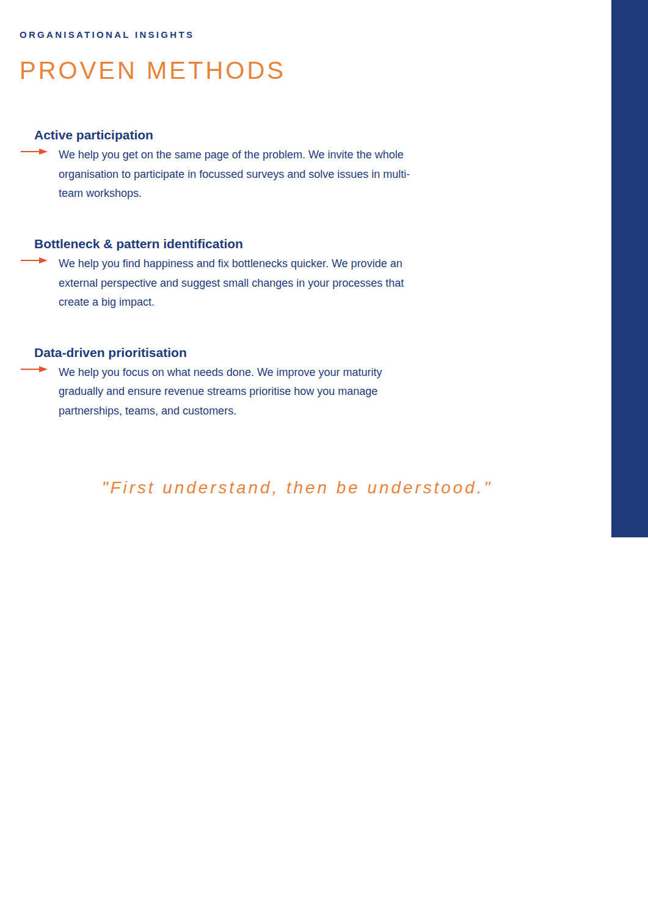Organisational Insights
Proven Methods
Active participation
We help you get on the same page of the problem. We invite the whole organisation to participate in focussed surveys and solve issues in multi-team workshops.
Bottleneck & pattern identification
We help you find happiness and fix bottlenecks quicker. We provide an external perspective and suggest small changes in your processes that create a big impact.
Data-driven prioritisation
We help you focus on what needs done. We improve your maturity gradually and ensure revenue streams prioritise how you manage partnerships, teams, and customers.
"First understand, then be understood."